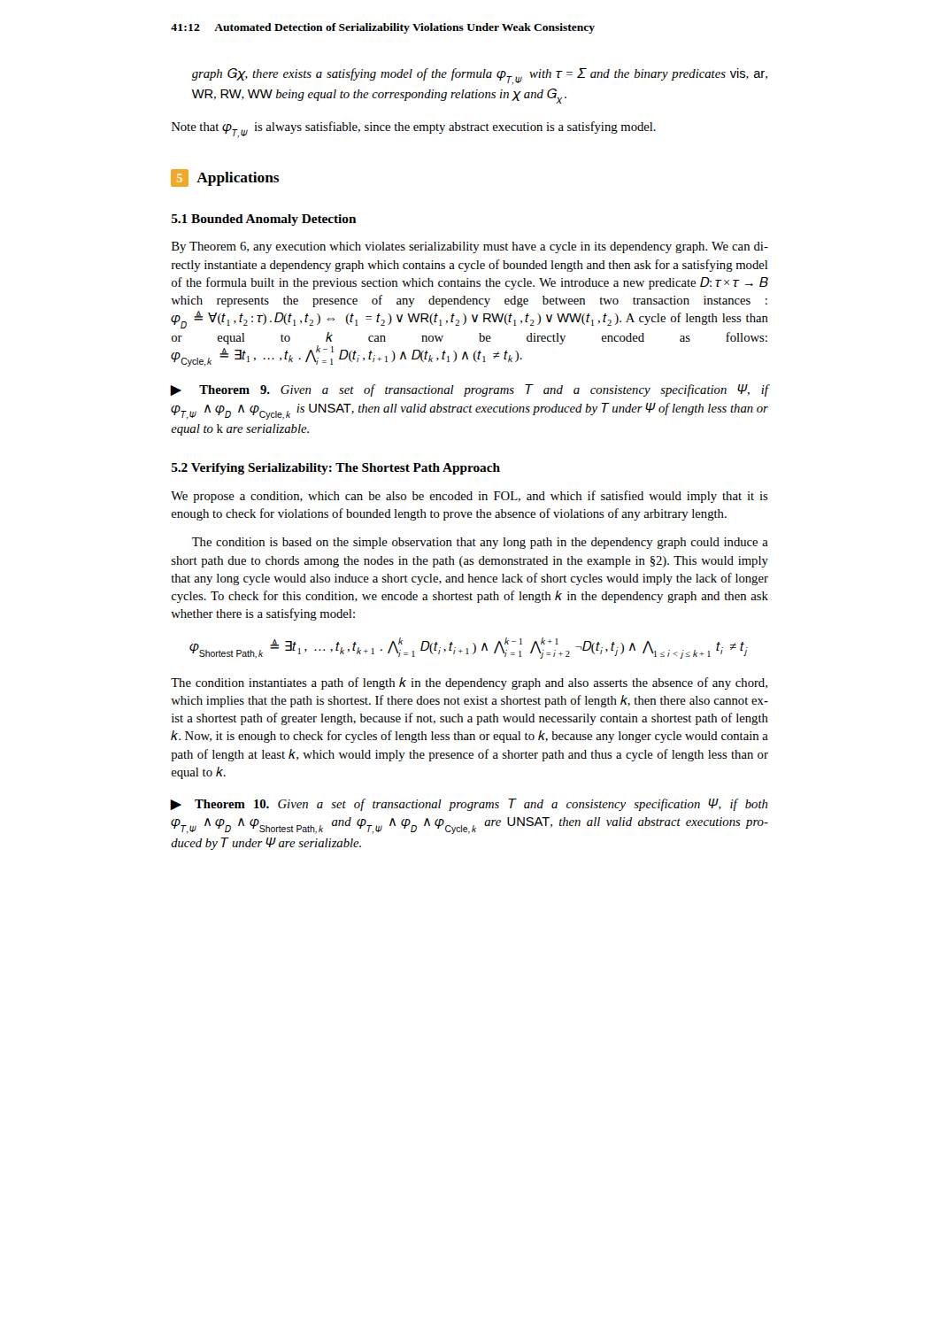41:12 Automated Detection of Serializability Violations Under Weak Consistency
graph Gχ, there exists a satisfying model of the formula φT,Ψ with τ=Σ and the binary predicates vis, ar, WR, RW, WW being equal to the corresponding relations in χ and Gχ.
Note that φT,Ψ is always satisfiable, since the empty abstract execution is a satisfying model.
5 Applications
5.1 Bounded Anomaly Detection
By Theorem 6, any execution which violates serializability must have a cycle in its dependency graph. We can directly instantiate a dependency graph which contains a cycle of bounded length and then ask for a satisfying model of the formula built in the previous section which contains the cycle. We introduce a new predicate D:τ×τ→B which represents the presence of any dependency edge between two transaction instances : φD≜∀(t1,t2:τ).D(t1,t2)⇔ (t1=t2)∨WR(t1,t2)∨RW(t1,t2)∨WW(t1,t2). A cycle of length less than or equal to k can now be directly encoded as follows: φCycle,k≜∃t1,…,tk.⋀i=1k−1D(ti,ti+1)∧D(tk,t1)∧(t1≠tk).
▶ Theorem 9. Given a set of transactional programs T and a consistency specification Ψ, if φT,Ψ∧φD∧φCycle,k is UNSAT, then all valid abstract executions produced by T under Ψ of length less than or equal to k are serializable.
5.2 Verifying Serializability: The Shortest Path Approach
We propose a condition, which can be also be encoded in FOL, and which if satisfied would imply that it is enough to check for violations of bounded length to prove the absence of violations of any arbitrary length.
The condition is based on the simple observation that any long path in the dependency graph could induce a short path due to chords among the nodes in the path (as demonstrated in the example in §2). This would imply that any long cycle would also induce a short cycle, and hence lack of short cycles would imply the lack of longer cycles. To check for this condition, we encode a shortest path of length k in the dependency graph and then ask whether there is a satisfying model:
φShortest Path,k ≜ ∃t1,…,tk,tk+1. ⋀i=1k D(ti,ti+1) ∧ ⋀i=1k−1 ⋀j=i+2k+1 ¬D(ti,tj) ∧ ⋀1≤i<j≤k+1 ti≠tj
The condition instantiates a path of length k in the dependency graph and also asserts the absence of any chord, which implies that the path is shortest. If there does not exist a shortest path of length k, then there also cannot exist a shortest path of greater length, because if not, such a path would necessarily contain a shortest path of length k. Now, it is enough to check for cycles of length less than or equal to k, because any longer cycle would contain a path of length at least k, which would imply the presence of a shorter path and thus a cycle of length less than or equal to k.
▶ Theorem 10. Given a set of transactional programs T and a consistency specification Ψ, if both φT,Ψ∧φD∧φShortest Path,k and φT,Ψ∧φD∧φCycle,k are UNSAT, then all valid abstract executions produced by T under Ψ are serializable.